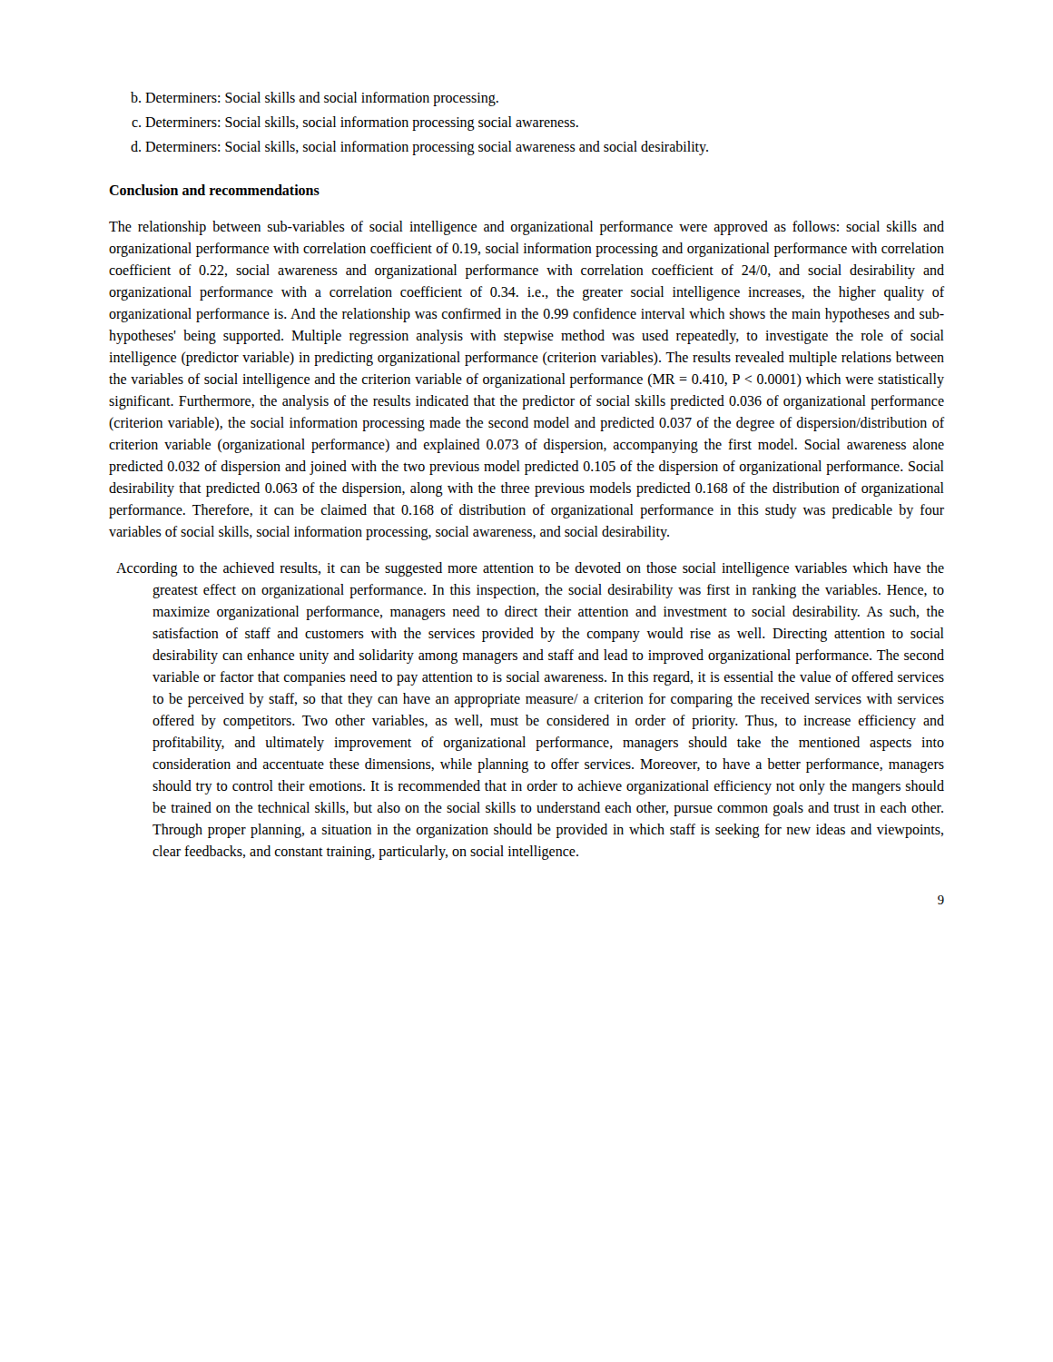Determiners: Social skills and social information processing.
Determiners: Social skills, social information processing social awareness.
Determiners: Social skills, social information processing social awareness and social desirability.
Conclusion and recommendations
The relationship between sub-variables of social intelligence and organizational performance were approved as follows: social skills and organizational performance with correlation coefficient of 0.19, social information processing and organizational performance with correlation coefficient of 0.22, social awareness and organizational performance with correlation coefficient of 24/0, and social desirability and organizational performance with a correlation coefficient of 0.34. i.e., the greater social intelligence increases, the higher quality of organizational performance is. And the relationship was confirmed in the 0.99 confidence interval which shows the main hypotheses and sub-hypotheses' being supported. Multiple regression analysis with stepwise method was used repeatedly, to investigate the role of social intelligence (predictor variable) in predicting organizational performance (criterion variables). The results revealed multiple relations between the variables of social intelligence and the criterion variable of organizational performance (MR = 0.410, P < 0.0001) which were statistically significant. Furthermore, the analysis of the results indicated that the predictor of social skills predicted 0.036 of organizational performance (criterion variable), the social information processing made the second model and predicted 0.037 of the degree of dispersion/distribution of criterion variable (organizational performance) and explained 0.073 of dispersion, accompanying the first model. Social awareness alone predicted 0.032 of dispersion and joined with the two previous model predicted 0.105 of the dispersion of organizational performance. Social desirability that predicted 0.063 of the dispersion, along with the three previous models predicted 0.168 of the distribution of organizational performance. Therefore, it can be claimed that 0.168 of distribution of organizational performance in this study was predicable by four variables of social skills, social information processing, social awareness, and social desirability.
According to the achieved results, it can be suggested more attention to be devoted on those social intelligence variables which have the greatest effect on organizational performance. In this inspection, the social desirability was first in ranking the variables. Hence, to maximize organizational performance, managers need to direct their attention and investment to social desirability. As such, the satisfaction of staff and customers with the services provided by the company would rise as well. Directing attention to social desirability can enhance unity and solidarity among managers and staff and lead to improved organizational performance. The second variable or factor that companies need to pay attention to is social awareness. In this regard, it is essential the value of offered services to be perceived by staff, so that they can have an appropriate measure/ a criterion for comparing the received services with services offered by competitors. Two other variables, as well, must be considered in order of priority. Thus, to increase efficiency and profitability, and ultimately improvement of organizational performance, managers should take the mentioned aspects into consideration and accentuate these dimensions, while planning to offer services. Moreover, to have a better performance, managers should try to control their emotions. It is recommended that in order to achieve organizational efficiency not only the mangers should be trained on the technical skills, but also on the social skills to understand each other, pursue common goals and trust in each other. Through proper planning, a situation in the organization should be provided in which staff is seeking for new ideas and viewpoints, clear feedbacks, and constant training, particularly, on social intelligence.
9